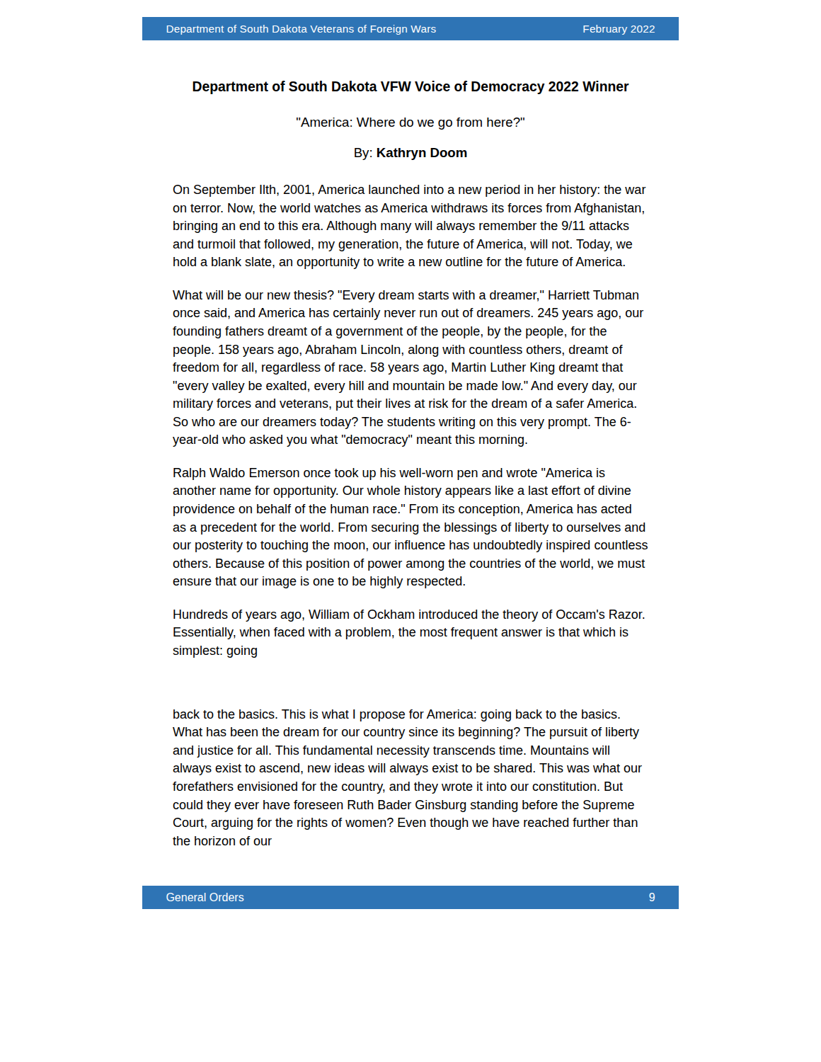Department of South Dakota Veterans of Foreign Wars February 2022
Department of South Dakota VFW Voice of Democracy 2022 Winner
"America: Where do we go from here?"
By: Kathryn Doom
On September Ilth, 2001, America launched into a new period in her history: the war on terror. Now, the world watches as America withdraws its forces from Afghanistan, bringing an end to this era. Although many will always remember the 9/11 attacks and turmoil that followed, my generation, the future of America, will not. Today, we hold a blank slate, an opportunity to write a new outline for the future of America.
What will be our new thesis? "Every dream starts with a dreamer," Harriett Tubman once said, and America has certainly never run out of dreamers. 245 years ago, our founding fathers dreamt of a government of the people, by the people, for the people. 158 years ago, Abraham Lincoln, along with countless others, dreamt of freedom for all, regardless of race. 58 years ago, Martin Luther King dreamt that "every valley be exalted, every hill and mountain be made low." And every day, our military forces and veterans, put their lives at risk for the dream of a safer America. So who are our dreamers today? The students writing on this very prompt. The 6-year-old who asked you what "democracy" meant this morning.
Ralph Waldo Emerson once took up his well-worn pen and wrote "America is another name for opportunity. Our whole history appears like a last effort of divine providence on behalf of the human race." From its conception, America has acted as a precedent for the world. From securing the blessings of liberty to ourselves and our posterity to touching the moon, our influence has undoubtedly inspired countless others. Because of this position of power among the countries of the world, we must ensure that our image is one to be highly respected.
Hundreds of years ago, William of Ockham introduced the theory of Occam's Razor. Essentially, when faced with a problem, the most frequent answer is that which is simplest: going
back to the basics. This is what I propose for America: going back to the basics. What has been the dream for our country since its beginning? The pursuit of liberty and justice for all. This fundamental necessity transcends time. Mountains will always exist to ascend, new ideas will always exist to be shared. This was what our forefathers envisioned for the country, and they wrote it into our constitution. But could they ever have foreseen Ruth Bader Ginsburg standing before the Supreme Court, arguing for the rights of women? Even though we have reached further than the horizon of our
General Orders 9